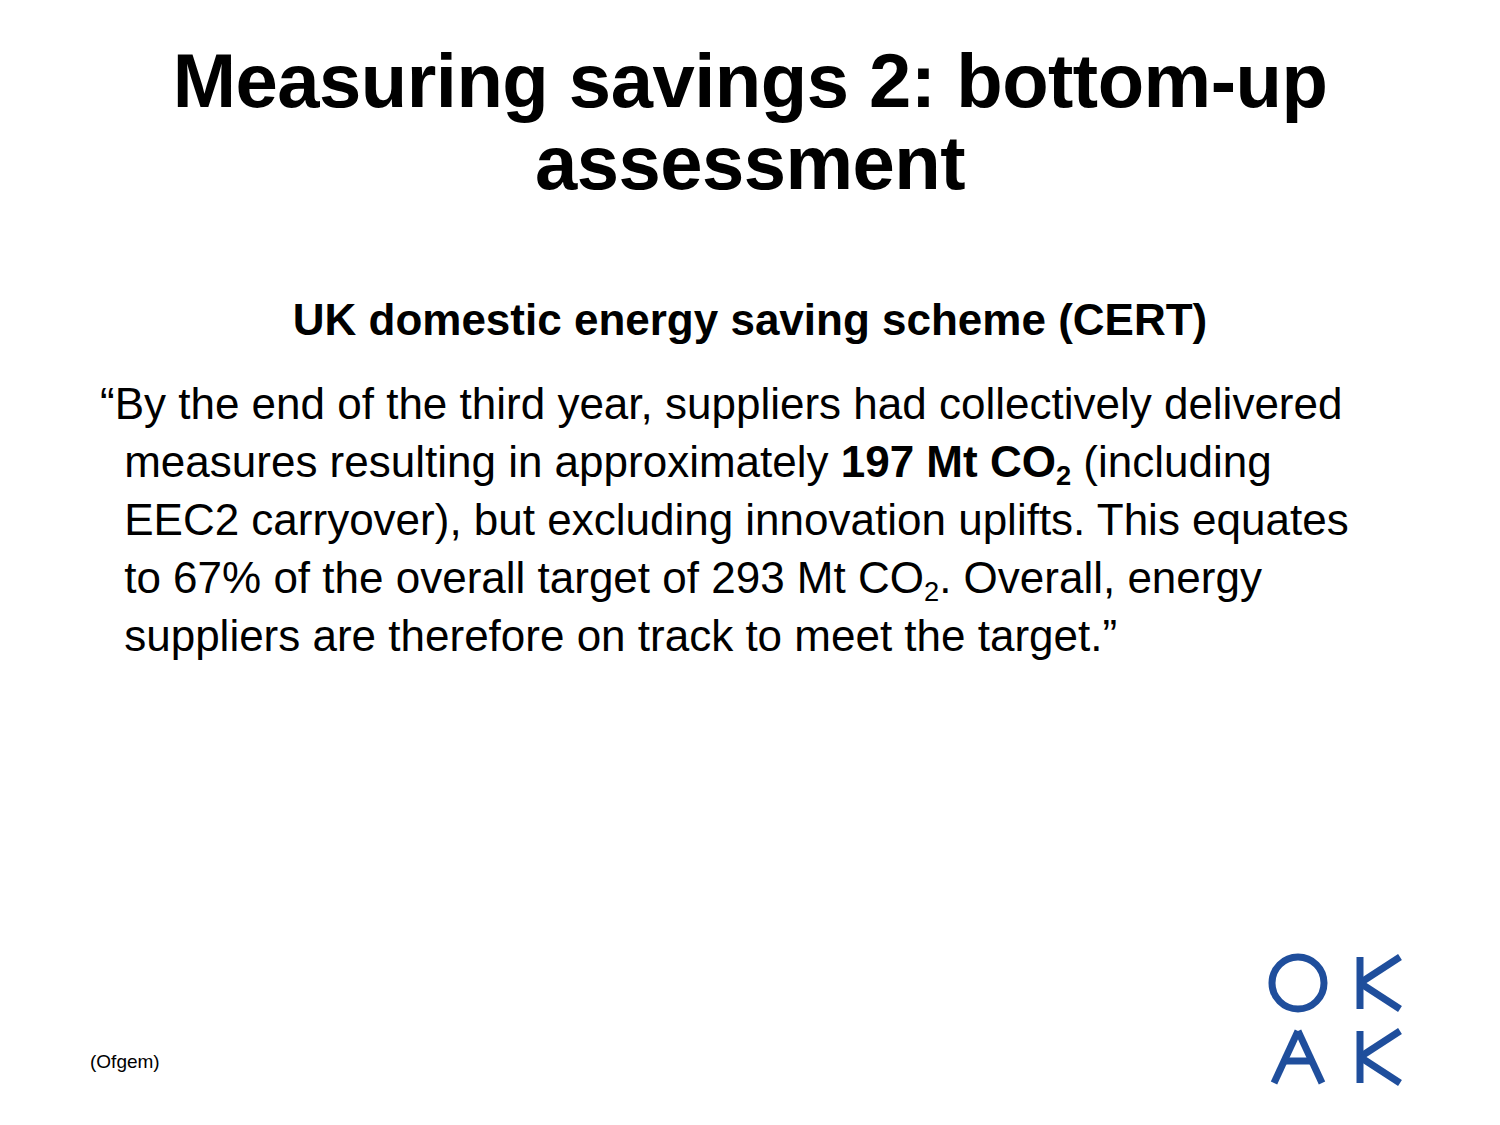Measuring savings 2: bottom-up assessment
UK domestic energy saving scheme (CERT)
“By the end of the third year, suppliers had collectively delivered measures resulting in approximately 197 Mt CO2 (including EEC2 carryover), but excluding innovation uplifts. This equates to 67% of the overall target of 293 Mt CO2. Overall, energy suppliers are therefore on track to meet the target.”
(Ofgem)